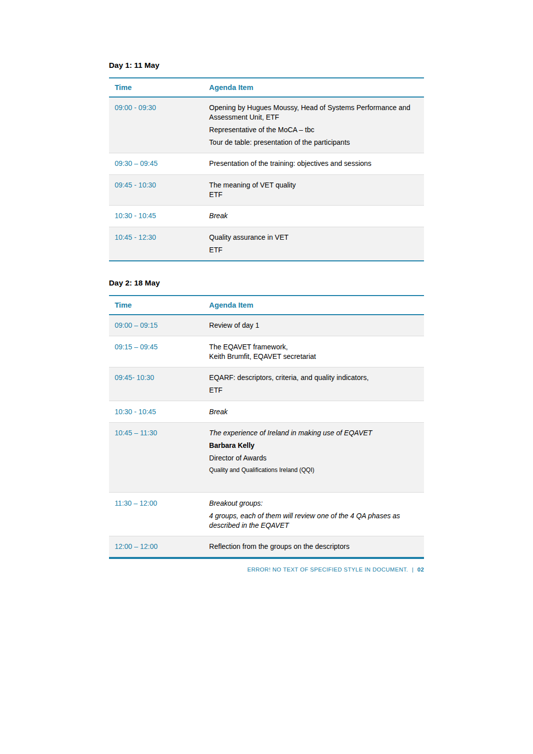Day 1: 11 May
| Time | Agenda Item |
| --- | --- |
| 09:00 - 09:30 | Opening by Hugues Moussy, Head of Systems Performance and Assessment Unit, ETF Representative of the MoCA – tbc Tour de table: presentation of the participants |
| 09:30 – 09:45 | Presentation of the training: objectives and sessions |
| 09:45 - 10:30 | The meaning of VET quality ETF |
| 10:30 - 10:45 | Break |
| 10:45 - 12:30 | Quality assurance in VET ETF |
Day 2: 18 May
| Time | Agenda Item |
| --- | --- |
| 09:00 – 09:15 | Review of day 1 |
| 09:15 – 09:45 | The EQAVET framework, Keith Brumfit, EQAVET secretariat |
| 09:45- 10:30 | EQARF: descriptors, criteria, and quality indicators, ETF |
| 10:30 - 10:45 | Break |
| 10:45 – 11:30 | The experience of Ireland in making use of EQAVET Barbara Kelly Director of Awards Quality and Qualifications Ireland (QQI) |
| 11:30 – 12:00 | Breakout groups: 4 groups, each of them will review one of the 4 QA phases as described in the EQAVET |
| 12:00 – 12:00 | Reflection from the groups on the descriptors |
ERROR! NO TEXT OF SPECIFIED STYLE IN DOCUMENT.|02